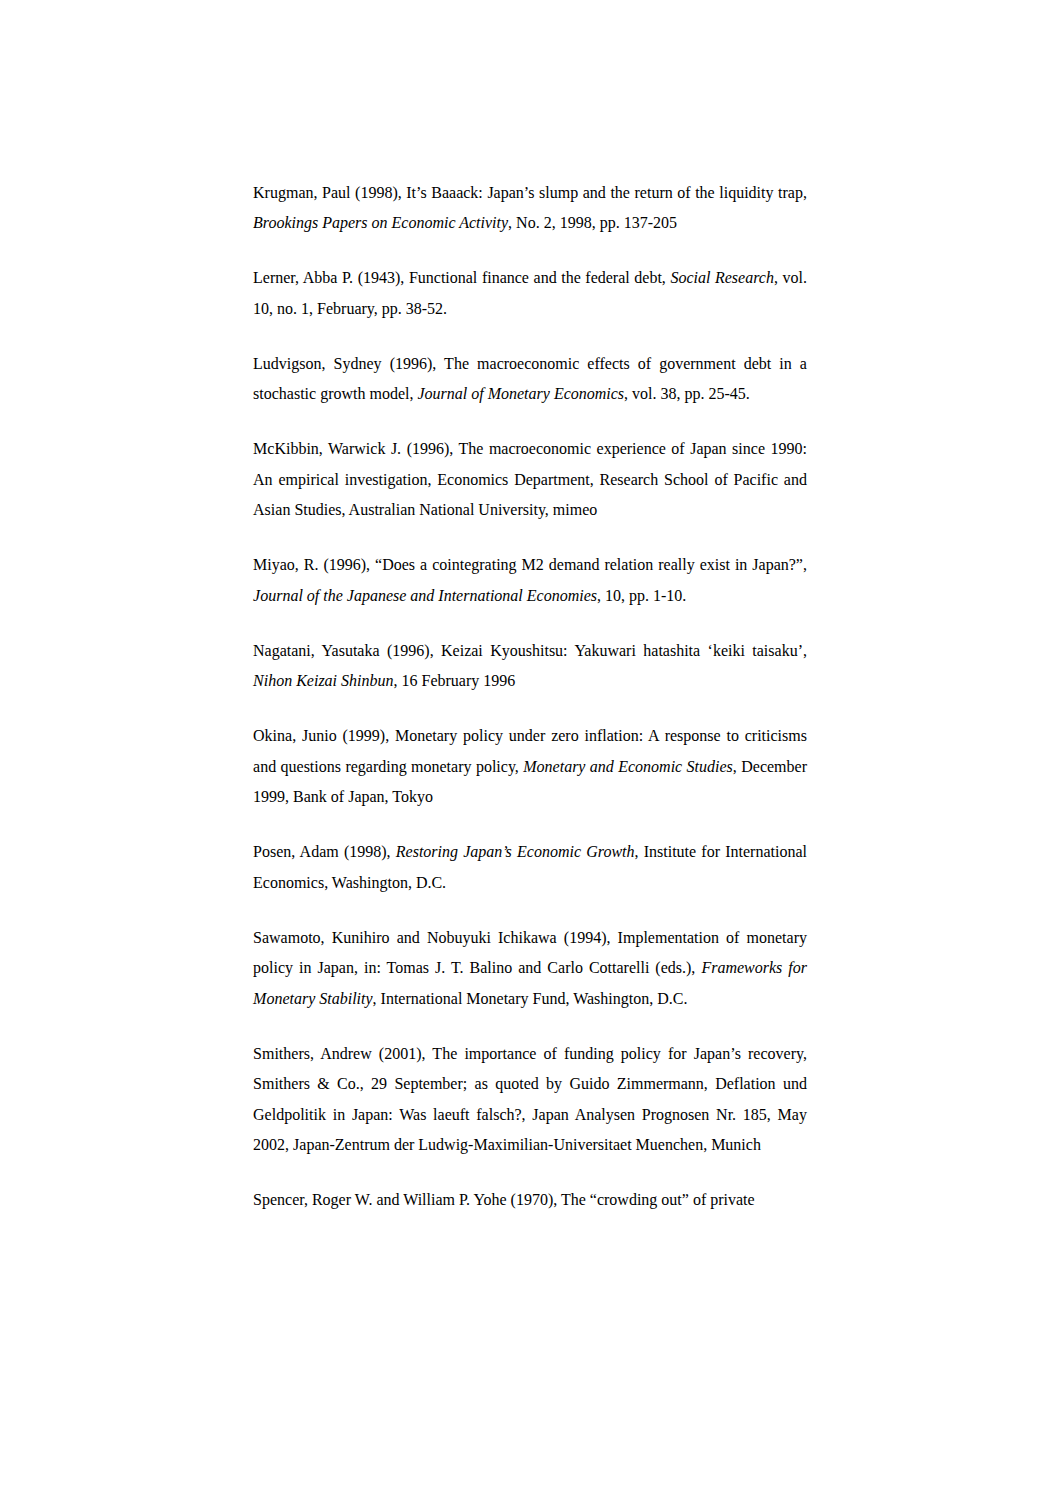Krugman, Paul (1998), It’s Baaack: Japan’s slump and the return of the liquidity trap, Brookings Papers on Economic Activity, No. 2, 1998, pp. 137-205
Lerner, Abba P. (1943), Functional finance and the federal debt, Social Research, vol. 10, no. 1, February, pp. 38-52.
Ludvigson, Sydney (1996), The macroeconomic effects of government debt in a stochastic growth model, Journal of Monetary Economics, vol. 38, pp. 25-45.
McKibbin, Warwick J. (1996), The macroeconomic experience of Japan since 1990: An empirical investigation, Economics Department, Research School of Pacific and Asian Studies, Australian National University, mimeo
Miyao, R. (1996), “Does a cointegrating M2 demand relation really exist in Japan?”, Journal of the Japanese and International Economies, 10, pp. 1-10.
Nagatani, Yasutaka (1996), Keizai Kyoushitsu: Yakuwari hatashita ‘keiki taisaku’, Nihon Keizai Shinbun, 16 February 1996
Okina, Junio (1999), Monetary policy under zero inflation: A response to criticisms and questions regarding monetary policy, Monetary and Economic Studies, December 1999, Bank of Japan, Tokyo
Posen, Adam (1998), Restoring Japan’s Economic Growth, Institute for International Economics, Washington, D.C.
Sawamoto, Kunihiro and Nobuyuki Ichikawa (1994), Implementation of monetary policy in Japan, in: Tomas J. T. Balino and Carlo Cottarelli (eds.), Frameworks for Monetary Stability, International Monetary Fund, Washington, D.C.
Smithers, Andrew (2001), The importance of funding policy for Japan’s recovery, Smithers & Co., 29 September; as quoted by Guido Zimmermann, Deflation und Geldpolitik in Japan: Was laeuft falsch?, Japan Analysen Prognosen Nr. 185, May 2002, Japan-Zentrum der Ludwig-Maximilian-Universitaet Muenchen, Munich
Spencer, Roger W. and William P. Yohe (1970), The “crowding out” of private